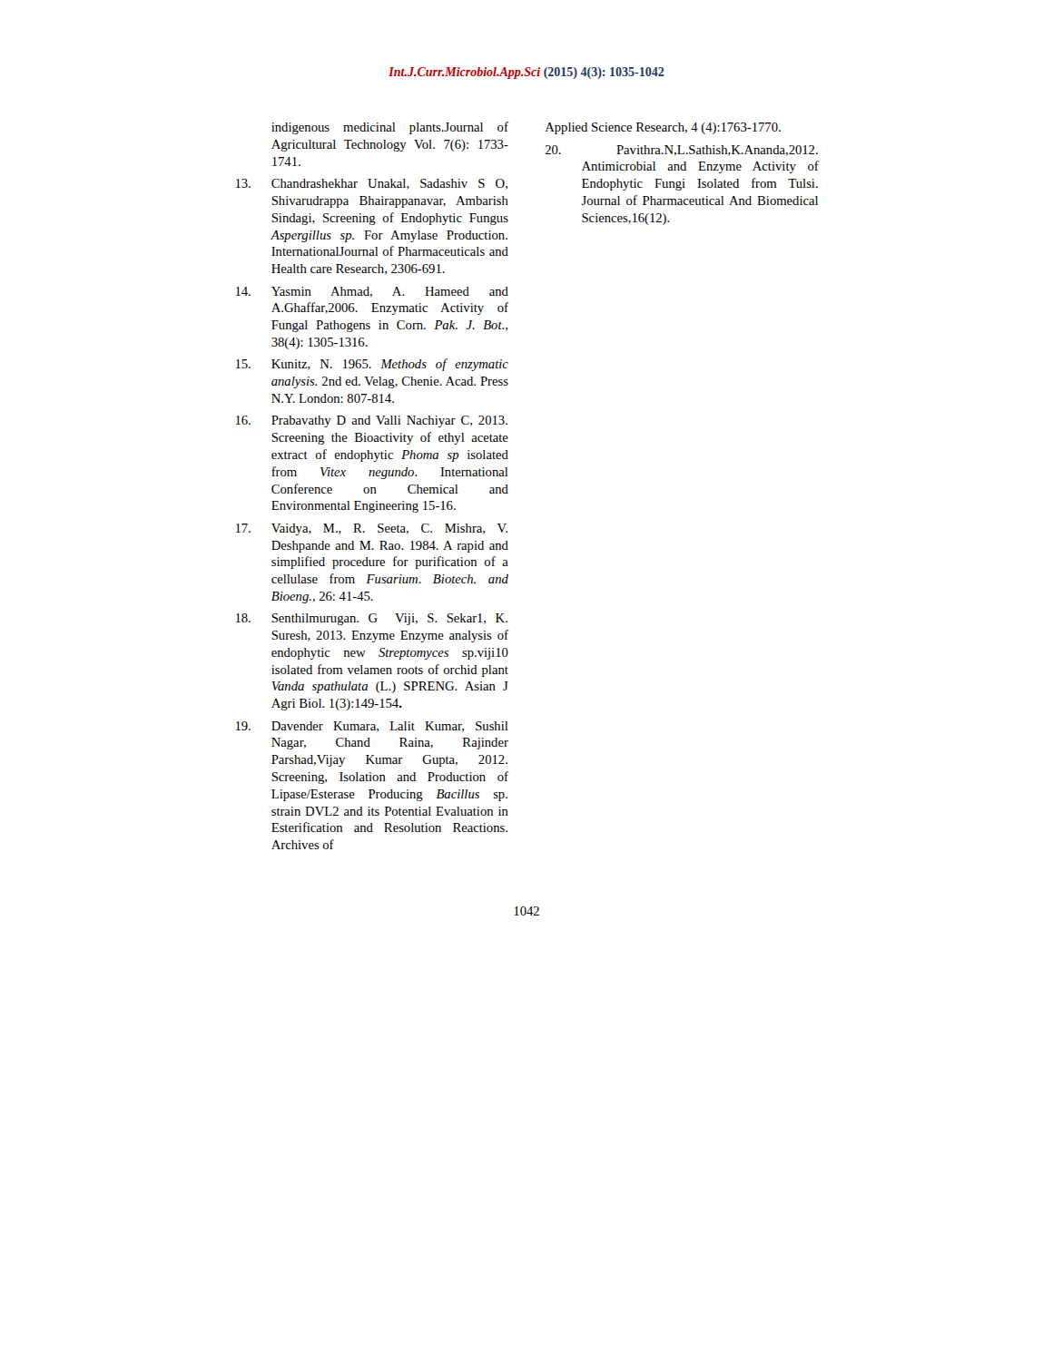Int.J.Curr.Microbiol.App.Sci (2015) 4(3): 1035-1042
indigenous medicinal plants.Journal of Agricultural Technology Vol. 7(6): 1733-1741.
13. Chandrashekhar Unakal, Sadashiv S O, Shivarudrappa Bhairappanavar, Ambarish Sindagi, Screening of Endophytic Fungus Aspergillus sp. For Amylase Production. InternationalJournal of Pharmaceuticals and Health care Research, 2306-691.
14. Yasmin Ahmad, A. Hameed and A.Ghaffar,2006. Enzymatic Activity of Fungal Pathogens in Corn. Pak. J. Bot., 38(4): 1305-1316.
15. Kunitz, N. 1965. Methods of enzymatic analysis. 2nd ed. Velag, Chenie. Acad. Press N.Y. London: 807-814.
16. Prabavathy D and Valli Nachiyar C, 2013. Screening the Bioactivity of ethyl acetate extract of endophytic Phoma sp isolated from Vitex negundo. International Conference on Chemical and Environmental Engineering 15-16.
17. Vaidya, M., R. Seeta, C. Mishra, V. Deshpande and M. Rao. 1984. A rapid and simplified procedure for purification of a cellulase from Fusarium. Biotech. and Bioeng., 26: 41-45.
18. Senthilmurugan. G Viji, S. Sekar1, K. Suresh, 2013. Enzyme Enzyme analysis of endophytic new Streptomyces sp.viji10 isolated from velamen roots of orchid plant Vanda spathulata (L.) SPRENG. Asian J Agri Biol. 1(3):149-154.
19. Davender Kumara, Lalit Kumar, Sushil Nagar, Chand Raina, Rajinder Parshad,Vijay Kumar Gupta, 2012. Screening, Isolation and Production of Lipase/Esterase Producing Bacillus sp. strain DVL2 and its Potential Evaluation in Esterification and Resolution Reactions. Archives of
Applied Science Research, 4 (4):1763-1770.
20. Pavithra.N,L.Sathish,K.Ananda,2012. Antimicrobial and Enzyme Activity of Endophytic Fungi Isolated from Tulsi. Journal of Pharmaceutical And Biomedical Sciences,16(12).
1042